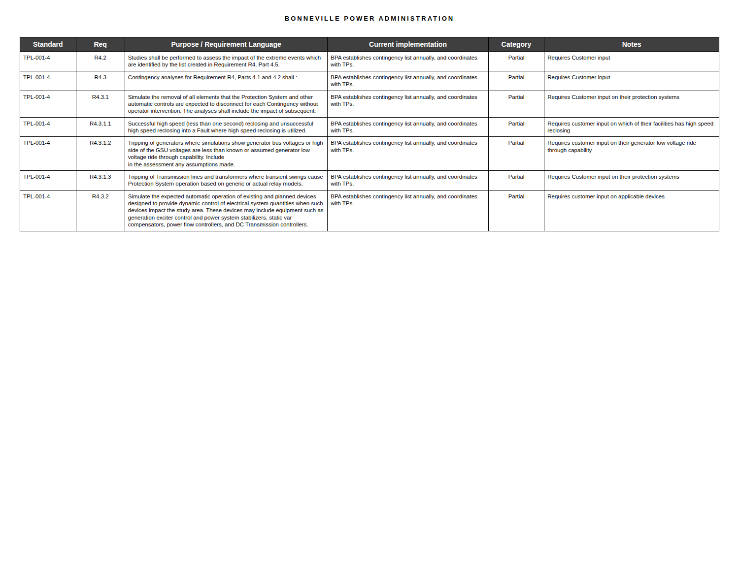BONNEVILLE POWER ADMINISTRATION
| Standard | Req | Purpose / Requirement Language | Current implementation | Category | Notes |
| --- | --- | --- | --- | --- | --- |
| TPL-001-4 | R4.2 | Studies shall be performed to assess the impact of the extreme events which are identified by the list created in Requirement R4, Part 4.5. | BPA establishes contingency list annually, and coordinates with TPs. | Partial | Requires Customer input |
| TPL-001-4 | R4.3 | Contingency analyses for Requirement R4, Parts 4.1 and 4.2 shall : | BPA establishes contingency list annually, and coordinates with TPs. | Partial | Requires Customer input |
| TPL-001-4 | R4.3.1 | Simulate the removal of all elements that the Protection System and other automatic controls are expected to disconnect for each Contingency without operator intervention. The analyses shall include the impact of subsequent: | BPA establishes contingency list annually, and coordinates with TPs. | Partial | Requires Customer input on their protection systems |
| TPL-001-4 | R4.3.1.1 | Successful high speed (less than one second) reclosing and unsuccessful high speed reclosing into a Fault where high speed reclosing is utilized. | BPA establishes contingency list annually, and coordinates with TPs. | Partial | Requires customer input on which of their facilities has high speed reclosing |
| TPL-001-4 | R4.3.1.2 | Tripping of generators where simulations show generator bus voltages or high side of the GSU voltages are less than known or assumed generator low voltage ride through capability. Include in the assessment any assumptions made. | BPA establishes contingency list annually, and coordinates with TPs. | Partial | Requires customer input on their generator low voltage ride through capability |
| TPL-001-4 | R4.3.1.3 | Tripping of Transmission lines and transformers where transient swings cause Protection System operation based on generic or actual relay models. | BPA establishes contingency list annually, and coordinates with TPs. | Partial | Requires Customer input on their protection systems |
| TPL-001-4 | R4.3.2 | Simulate the expected automatic operation of existing and planned devices designed to provide dynamic control of electrical system quantities when such devices impact the study area. These devices may include equipment such as generation exciter control and power system stabilizers, static var compensators, power flow controllers, and DC Transmission controllers. | BPA establishes contingency list annually, and coordinates with TPs. | Partial | Requires customer input on applicable devices |